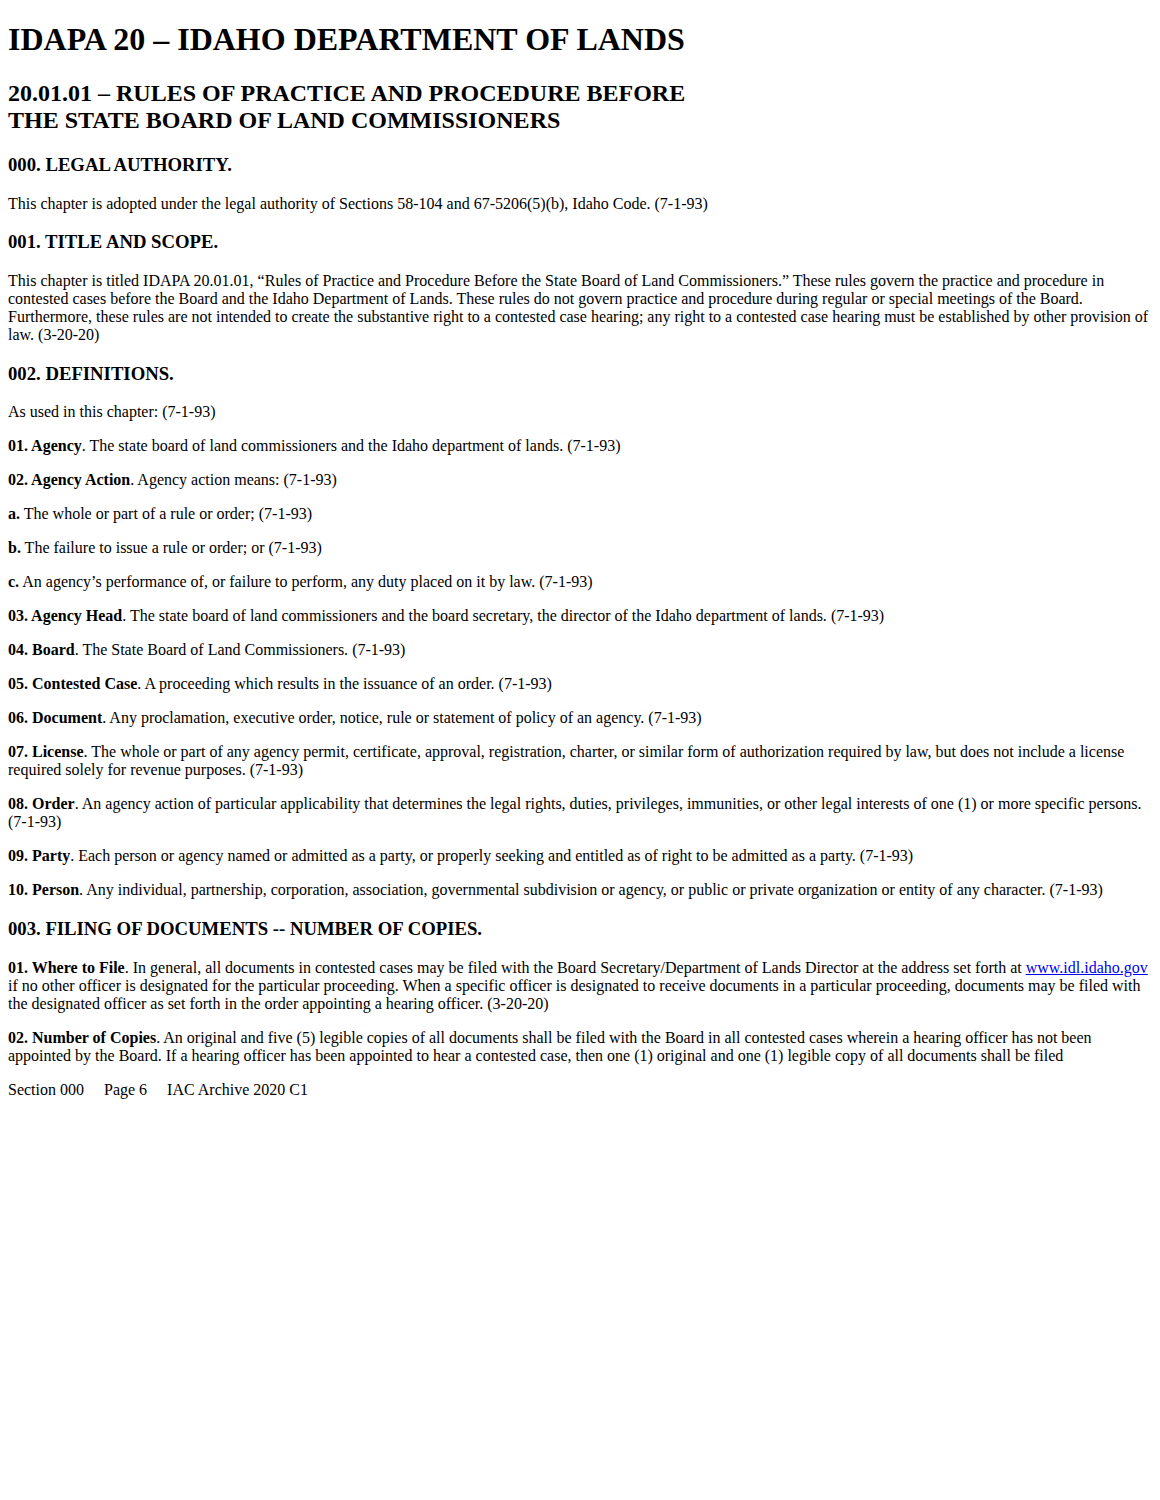IDAPA 20 – IDAHO DEPARTMENT OF LANDS
20.01.01 – RULES OF PRACTICE AND PROCEDURE BEFORE
THE STATE BOARD OF LAND COMMISSIONERS
000. LEGAL AUTHORITY.
This chapter is adopted under the legal authority of Sections 58-104 and 67-5206(5)(b), Idaho Code. (7-1-93)
001. TITLE AND SCOPE.
This chapter is titled IDAPA 20.01.01, “Rules of Practice and Procedure Before the State Board of Land Commissioners.” These rules govern the practice and procedure in contested cases before the Board and the Idaho Department of Lands. These rules do not govern practice and procedure during regular or special meetings of the Board. Furthermore, these rules are not intended to create the substantive right to a contested case hearing; any right to a contested case hearing must be established by other provision of law. (3-20-20)
002. DEFINITIONS.
As used in this chapter: (7-1-93)
01. Agency. The state board of land commissioners and the Idaho department of lands. (7-1-93)
02. Agency Action. Agency action means: (7-1-93)
a. The whole or part of a rule or order; (7-1-93)
b. The failure to issue a rule or order; or (7-1-93)
c. An agency’s performance of, or failure to perform, any duty placed on it by law. (7-1-93)
03. Agency Head. The state board of land commissioners and the board secretary, the director of the Idaho department of lands. (7-1-93)
04. Board. The State Board of Land Commissioners. (7-1-93)
05. Contested Case. A proceeding which results in the issuance of an order. (7-1-93)
06. Document. Any proclamation, executive order, notice, rule or statement of policy of an agency. (7-1-93)
07. License. The whole or part of any agency permit, certificate, approval, registration, charter, or similar form of authorization required by law, but does not include a license required solely for revenue purposes. (7-1-93)
08. Order. An agency action of particular applicability that determines the legal rights, duties, privileges, immunities, or other legal interests of one (1) or more specific persons. (7-1-93)
09. Party. Each person or agency named or admitted as a party, or properly seeking and entitled as of right to be admitted as a party. (7-1-93)
10. Person. Any individual, partnership, corporation, association, governmental subdivision or agency, or public or private organization or entity of any character. (7-1-93)
003. FILING OF DOCUMENTS -- NUMBER OF COPIES.
01. Where to File. In general, all documents in contested cases may be filed with the Board Secretary/Department of Lands Director at the address set forth at www.idl.idaho.gov if no other officer is designated for the particular proceeding. When a specific officer is designated to receive documents in a particular proceeding, documents may be filed with the designated officer as set forth in the order appointing a hearing officer. (3-20-20)
02. Number of Copies. An original and five (5) legible copies of all documents shall be filed with the Board in all contested cases wherein a hearing officer has not been appointed by the Board. If a hearing officer has been appointed to hear a contested case, then one (1) original and one (1) legible copy of all documents shall be filed
Section 000 Page 6 IAC Archive 2020 C1